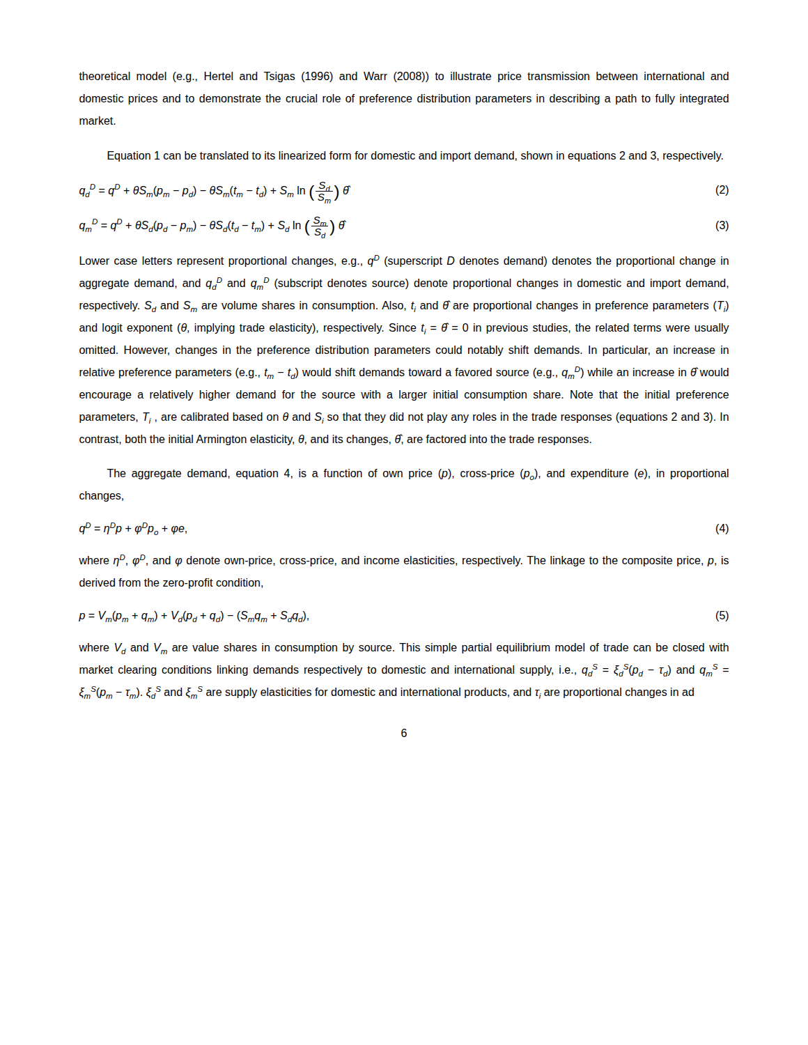theoretical model (e.g., Hertel and Tsigas (1996) and Warr (2008)) to illustrate price transmission between international and domestic prices and to demonstrate the crucial role of preference distribution parameters in describing a path to fully integrated market.
Equation 1 can be translated to its linearized form for domestic and import demand, shown in equations 2 and 3, respectively.
qdD = qD + θSm(pm − pd) − θSm(tm − td) + Sm ln (Sd Sm) θ̂
(2)
qmD = qD + θSd(pd − pm) − θSd(td − tm) + Sd ln (Sm Sd) θ̂
(3)
Lower case letters represent proportional changes, e.g., qD (superscript D denotes demand) denotes the proportional change in aggregate demand, and qdD and qmD (subscript denotes source) denote proportional changes in domestic and import demand, respectively. Sd and Sm are volume shares in consumption. Also, ti and θ̂ are proportional changes in preference parameters (Ti) and logit exponent (θ, implying trade elasticity), respectively. Since ti = θ̂ = 0 in previous studies, the related terms were usually omitted. However, changes in the preference distribution parameters could notably shift demands. In particular, an increase in relative preference parameters (e.g., tm − td) would shift demands toward a favored source (e.g., qmD) while an increase in θ̂ would encourage a relatively higher demand for the source with a larger initial consumption share. Note that the initial preference parameters, Ti , are calibrated based on θ and Si so that they did not play any roles in the trade responses (equations 2 and 3). In contrast, both the initial Armington elasticity, θ, and its changes, θ̂, are factored into the trade responses.
The aggregate demand, equation 4, is a function of own price (p), cross-price (po), and expenditure (e), in proportional changes,
qD = ηDp + φDpo + φe,
(4)
where ηD, φD, and φ denote own-price, cross-price, and income elasticities, respectively. The linkage to the composite price, p, is derived from the zero-profit condition,
p = Vm(pm + qm) + Vd(pd + qd) − (Smqm + Sdqd),
(5)
where Vd and Vm are value shares in consumption by source. This simple partial equilibrium model of trade can be closed with market clearing conditions linking demands respectively to domestic and international supply, i.e., qdS = ξdS(pd − τd) and qmS = ξmS(pm − τm). ξdS and ξmS are supply elasticities for domestic and international products, and τi are proportional changes in ad
6